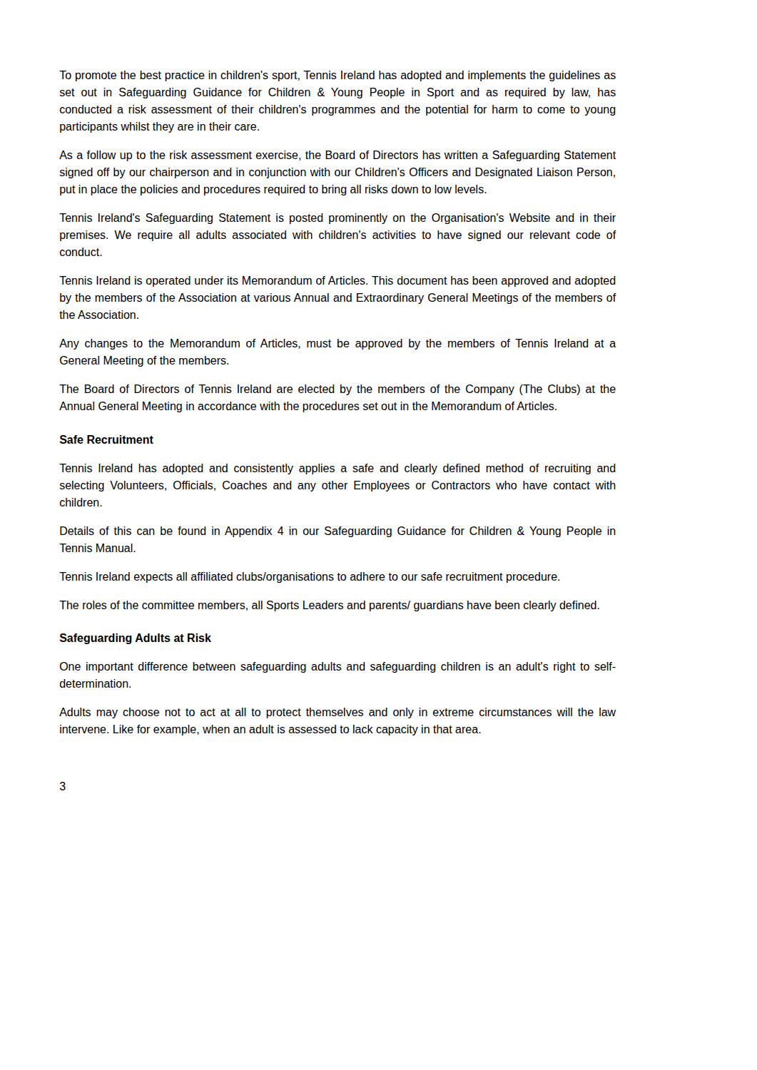To promote the best practice in children's sport, Tennis Ireland has adopted and implements the guidelines as set out in Safeguarding Guidance for Children & Young People in Sport and as required by law, has conducted a risk assessment of their children's programmes and the potential for harm to come to young participants whilst they are in their care.
As a follow up to the risk assessment exercise, the Board of Directors has written a Safeguarding Statement signed off by our chairperson and in conjunction with our Children's Officers and Designated Liaison Person, put in place the policies and procedures required to bring all risks down to low levels.
Tennis Ireland's Safeguarding Statement is posted prominently on the Organisation's Website and in their premises. We require all adults associated with children's activities to have signed our relevant code of conduct.
Tennis Ireland is operated under its Memorandum of Articles. This document has been approved and adopted by the members of the Association at various Annual and Extraordinary General Meetings of the members of the Association.
Any changes to the Memorandum of Articles, must be approved by the members of Tennis Ireland at a General Meeting of the members.
The Board of Directors of Tennis Ireland are elected by the members of the Company (The Clubs) at the Annual General Meeting in accordance with the procedures set out in the Memorandum of Articles.
Safe Recruitment
Tennis Ireland has adopted and consistently applies a safe and clearly defined method of recruiting and selecting Volunteers, Officials, Coaches and any other Employees or Contractors who have contact with children.
Details of this can be found in Appendix 4 in our Safeguarding Guidance for Children & Young People in Tennis Manual.
Tennis Ireland expects all affiliated clubs/organisations to adhere to our safe recruitment procedure.
The roles of the committee members, all Sports Leaders and parents/ guardians have been clearly defined.
Safeguarding Adults at Risk
One important difference between safeguarding adults and safeguarding children is an adult's right to self-determination.
Adults may choose not to act at all to protect themselves and only in extreme circumstances will the law intervene. Like for example, when an adult is assessed to lack capacity in that area.
3